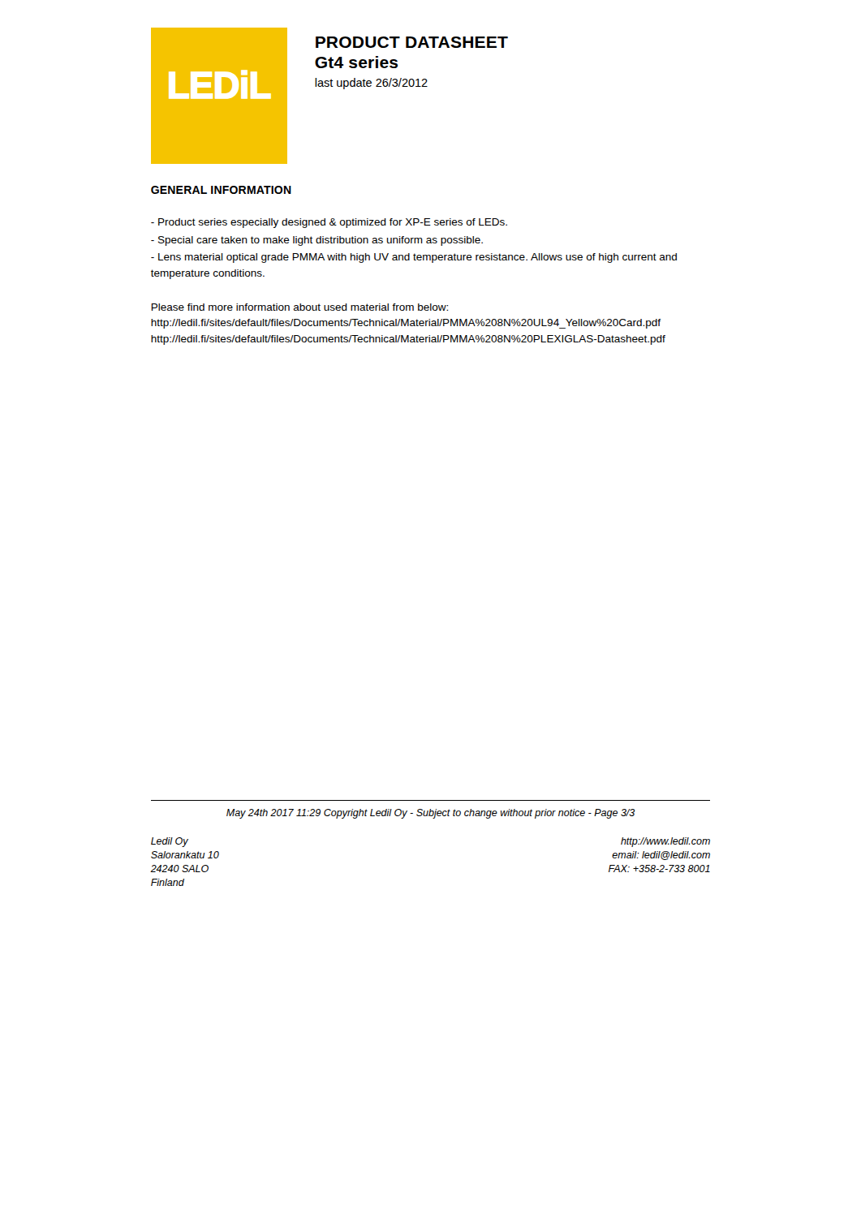LEDiL
PRODUCT DATASHEET
Gt4 series
last update 26/3/2012
GENERAL INFORMATION
- Product series especially designed & optimized for XP-E series of LEDs.
- Special care taken to make light distribution as uniform as possible.
- Lens material optical grade PMMA with high UV and temperature resistance. Allows use of high current and temperature conditions.
Please find more information about used material from below:
http://ledil.fi/sites/default/files/Documents/Technical/Material/PMMA%208N%20UL94_Yellow%20Card.pdf
http://ledil.fi/sites/default/files/Documents/Technical/Material/PMMA%208N%20PLEXIGLAS-Datasheet.pdf
May 24th 2017 11:29 Copyright Ledil Oy - Subject to change without prior notice - Page 3/3
Ledil Oy
Salorankatu 10
24240 SALO
Finland
http://www.ledil.com
email: ledil@ledil.com
FAX: +358-2-733 8001